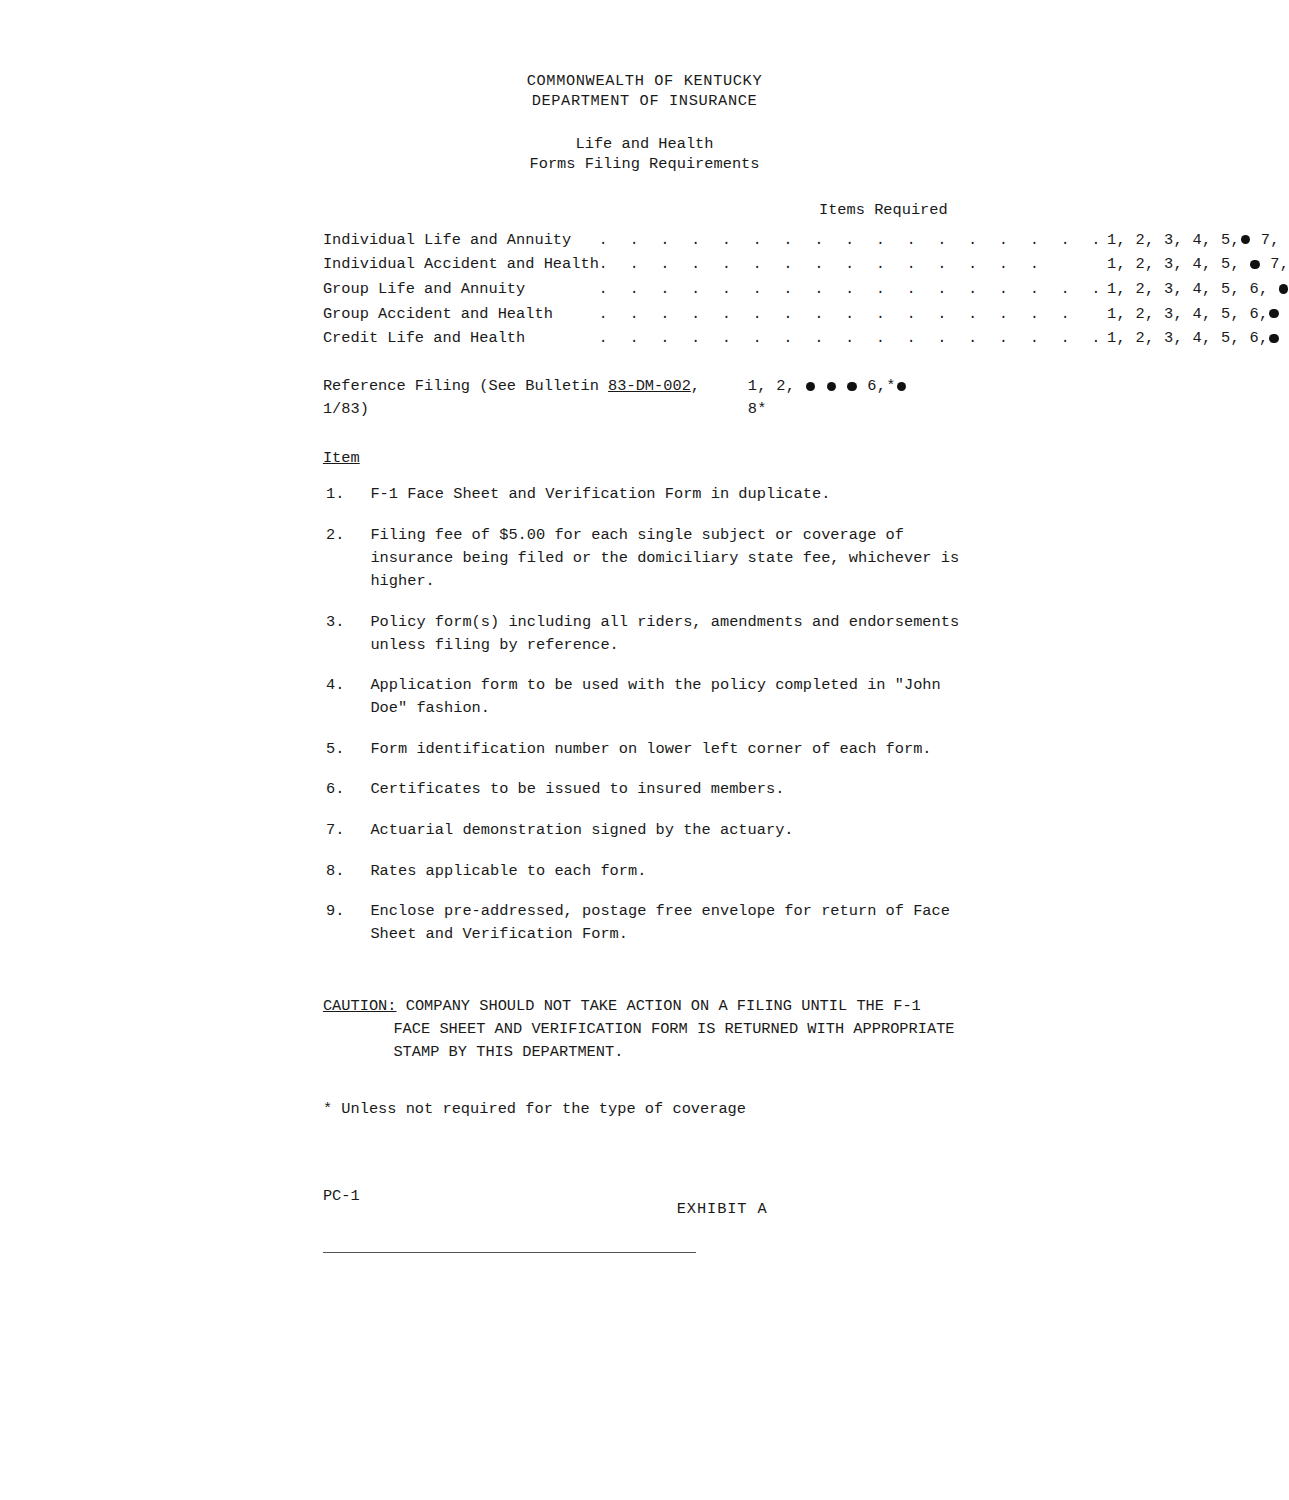COMMONWEALTH OF KENTUCKY
DEPARTMENT OF INSURANCE
Life and Health
Forms Filing Requirements
Items Required
| Individual Life and Annuity | . . . . . . . . . . . . . . . . . | 1, 2, 3, 4, 5, 7, |
| Individual Accident and Health | . . . . . . . . . . . . . . . | 1, 2, 3, 4, 5, 7, 8 |
| Group Life and Annuity | . . . . . . . . . . . . . . . . . | 1, 2, 3, 4, 5, 6, |
| Group Accident and Health | . . . . . . . . . . . . . . . . | 1, 2, 3, 4, 5, 6, |
| Credit Life and Health | . . . . . . . . . . . . . . . . . | 1, 2, 3, 4, 5, 6, 8 |
Reference Filing (See Bulletin 83-DM-002, 1/83)
1, 2, 6,* 8*
Item
1. F-1 Face Sheet and Verification Form in duplicate.
2. Filing fee of $5.00 for each single subject or coverage of insurance being filed or the domiciliary state fee, whichever is higher.
3. Policy form(s) including all riders, amendments and endorsements unless filing by reference.
4. Application form to be used with the policy completed in "John Doe" fashion.
5. Form identification number on lower left corner of each form.
6. Certificates to be issued to insured members.
7. Actuarial demonstration signed by the actuary.
8. Rates applicable to each form.
9. Enclose pre-addressed, postage free envelope for return of Face Sheet and Verification Form.
CAUTION: COMPANY SHOULD NOT TAKE ACTION ON A FILING UNTIL THE F-1 FACE SHEET AND VERIFICATION FORM IS RETURNED WITH APPROPRIATE STAMP BY THIS DEPARTMENT.
* Unless not required for the type of coverage
PC-1
EXHIBIT A